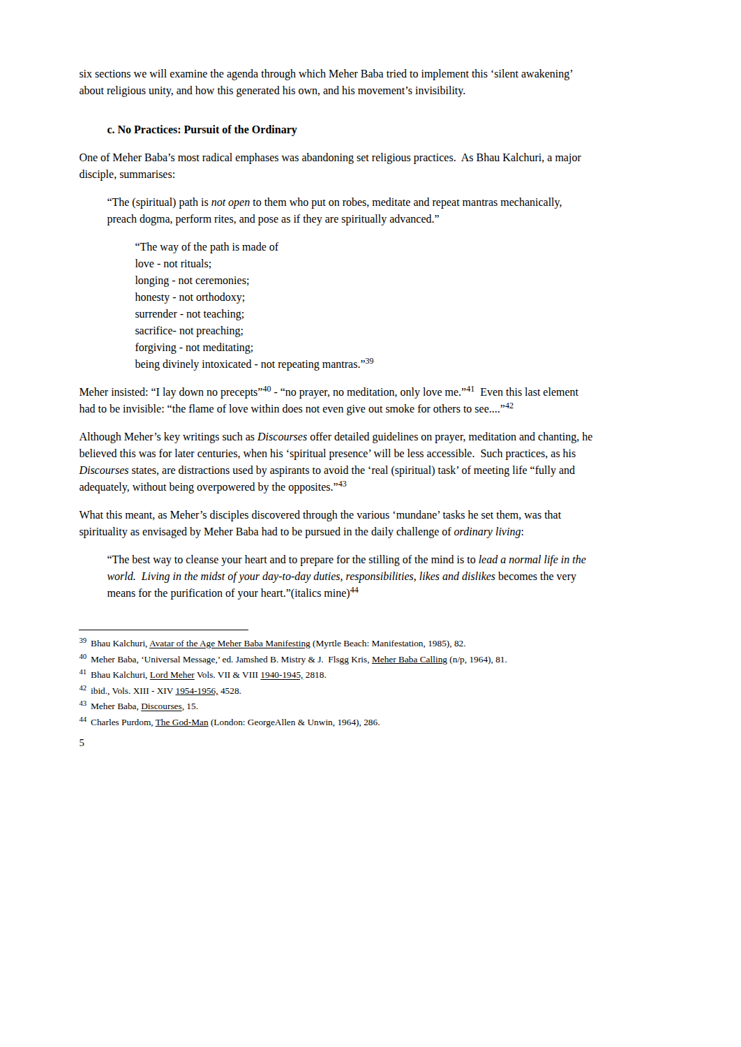six sections we will examine the agenda through which Meher Baba tried to implement this ‘silent awakening’ about religious unity, and how this generated his own, and his movement’s invisibility.
c. No Practices: Pursuit of the Ordinary
One of Meher Baba’s most radical emphases was abandoning set religious practices. As Bhau Kalchuri, a major disciple, summarises:
“The (spiritual) path is not open to them who put on robes, meditate and repeat mantras mechanically, preach dogma, perform rites, and pose as if they are spiritually advanced.”
“The way of the path is made of
love - not rituals;
longing - not ceremonies;
honesty - not orthodoxy;
surrender - not teaching;
sacrifice- not preaching;
forgiving - not meditating;
being divinely intoxicated - not repeating mantras.”39
Meher insisted: “I lay down no precepts”40 - “no prayer, no meditation, only love me.”41 Even this last element had to be invisible: “the flame of love within does not even give out smoke for others to see....”42
Although Meher’s key writings such as Discourses offer detailed guidelines on prayer, meditation and chanting, he believed this was for later centuries, when his ‘spiritual presence’ will be less accessible. Such practices, as his Discourses states, are distractions used by aspirants to avoid the ‘real (spiritual) task’ of meeting life “fully and adequately, without being overpowered by the opposites.”43
What this meant, as Meher’s disciples discovered through the various ‘mundane’ tasks he set them, was that spirituality as envisaged by Meher Baba had to be pursued in the daily challenge of ordinary living:
“The best way to cleanse your heart and to prepare for the stilling of the mind is to lead a normal life in the world. Living in the midst of your day-to-day duties, responsibilities, likes and dislikes becomes the very means for the purification of your heart.”(italics mine)44
39 Bhau Kalchuri, Avatar of the Age Meher Baba Manifesting (Myrtle Beach: Manifestation, 1985), 82.
40 Meher Baba, ‘Universal Message,’ ed. Jamshed B. Mistry & J. Flsgg Kris, Meher Baba Calling (n/p, 1964), 81.
41 Bhau Kalchuri, Lord Meher Vols. VII & VIII 1940-1945, 2818.
42 ibid., Vols. XIII - XIV 1954-1956, 4528.
43 Meher Baba, Discourses, 15.
44 Charles Purdom, The God-Man (London: GeorgeAllen & Unwin, 1964), 286.
5